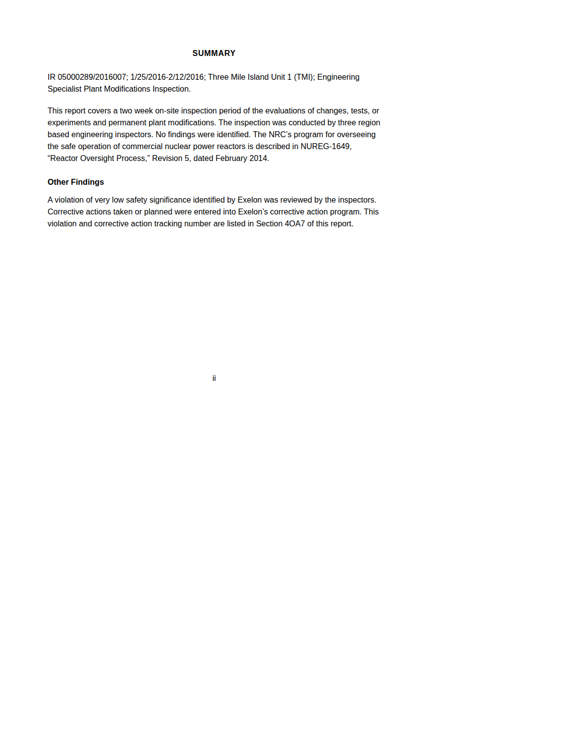SUMMARY
IR 05000289/2016007; 1/25/2016-2/12/2016; Three Mile Island Unit 1 (TMI); Engineering Specialist Plant Modifications Inspection.
This report covers a two week on-site inspection period of the evaluations of changes, tests, or experiments and permanent plant modifications. The inspection was conducted by three region based engineering inspectors. No findings were identified. The NRC’s program for overseeing the safe operation of commercial nuclear power reactors is described in NUREG-1649, “Reactor Oversight Process,” Revision 5, dated February 2014.
Other Findings
A violation of very low safety significance identified by Exelon was reviewed by the inspectors. Corrective actions taken or planned were entered into Exelon’s corrective action program. This violation and corrective action tracking number are listed in Section 4OA7 of this report.
ii